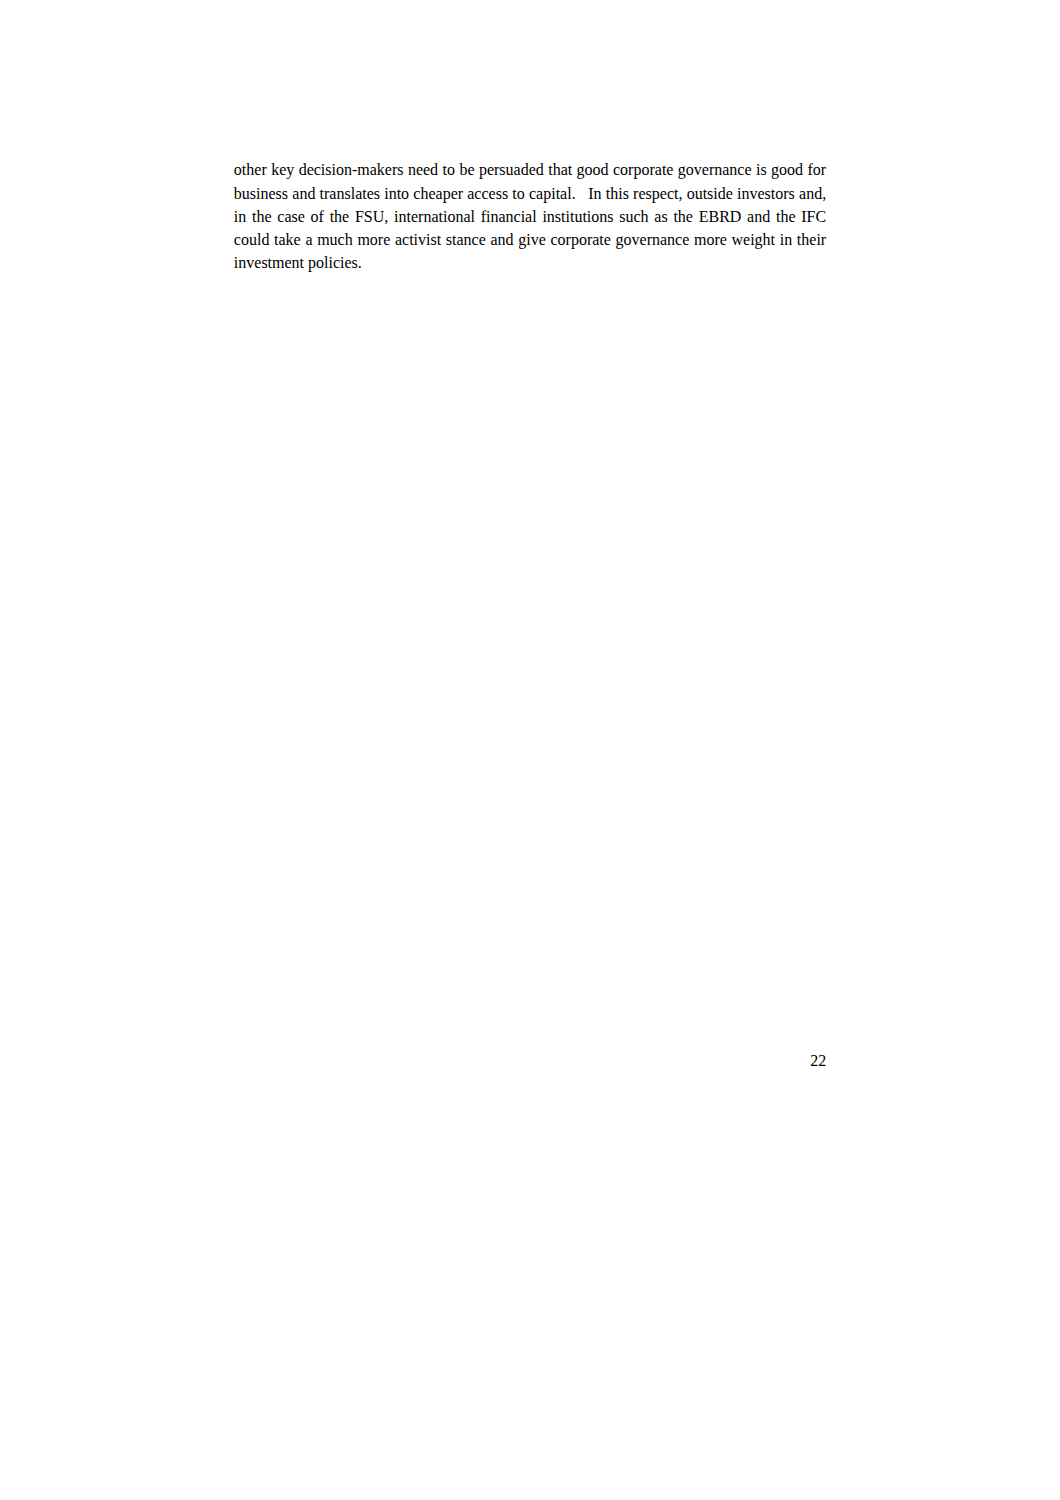other key decision-makers need to be persuaded that good corporate governance is good for business and translates into cheaper access to capital. In this respect, outside investors and, in the case of the FSU, international financial institutions such as the EBRD and the IFC could take a much more activist stance and give corporate governance more weight in their investment policies.
22